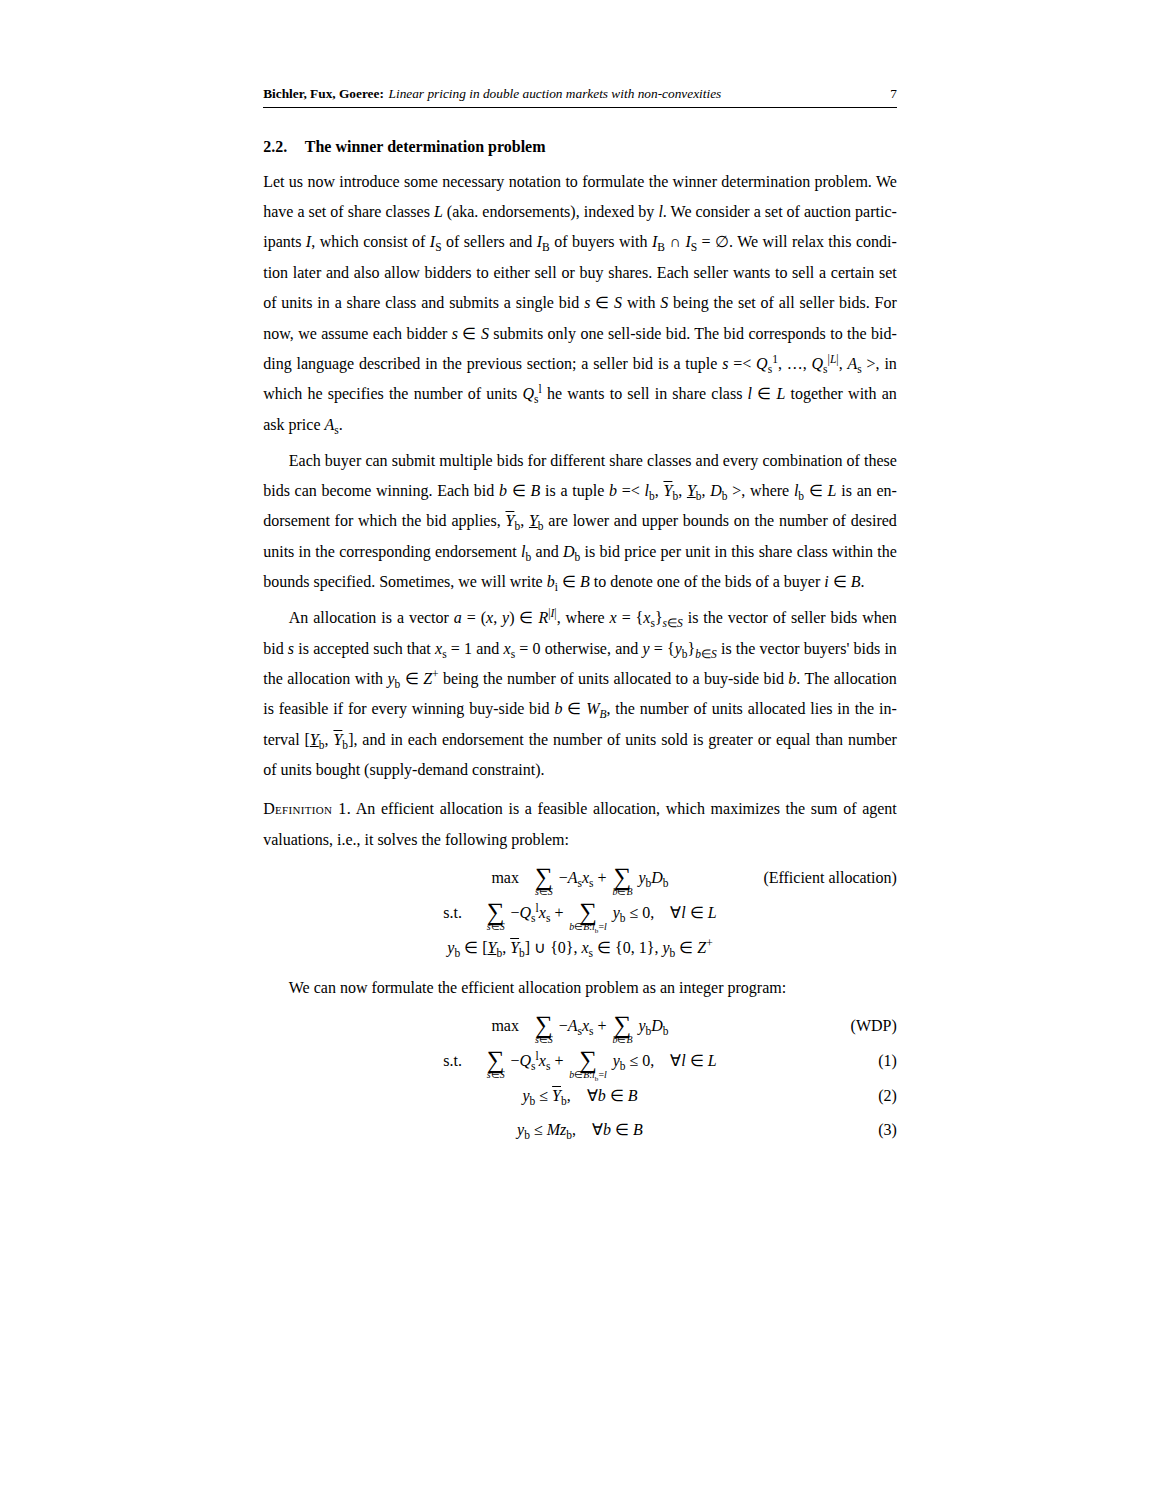Bichler, Fux, Goeree: Linear pricing in double auction markets with non-convexities
7
2.2. The winner determination problem
Let us now introduce some necessary notation to formulate the winner determination problem. We have a set of share classes L (aka. endorsements), indexed by l. We consider a set of auction participants I, which consist of IS of sellers and IB of buyers with IB ∩ IS = ∅. We will relax this condition later and also allow bidders to either sell or buy shares. Each seller wants to sell a certain set of units in a share class and submits a single bid s ∈ S with S being the set of all seller bids. For now, we assume each bidder s ∈ S submits only one sell-side bid. The bid corresponds to the bidding language described in the previous section; a seller bid is a tuple s =< Qs1, …, Qs|L|, As >, in which he specifies the number of units Qsl he wants to sell in share class l ∈ L together with an ask price As.
Each buyer can submit multiple bids for different share classes and every combination of these bids can become winning. Each bid b ∈ B is a tuple b =< lb, Yb, Yb, Db >, where lb ∈ L is an endorsement for which the bid applies, Yb, Yb are lower and upper bounds on the number of desired units in the corresponding endorsement lb and Db is bid price per unit in this share class within the bounds specified. Sometimes, we will write bi ∈ B to denote one of the bids of a buyer i ∈ B.
An allocation is a vector a = (x, y) ∈ R|I|, where x = {xs}s∈S is the vector of seller bids when bid s is accepted such that xs = 1 and xs = 0 otherwise, and y = {yb}b∈S is the vector buyers' bids in the allocation with yb ∈ Z+ being the number of units allocated to a buy-side bid b. The allocation is feasible if for every winning buy-side bid b ∈ WB, the number of units allocated lies in the interval [Yb, Yb], and in each endorsement the number of units sold is greater or equal than number of units bought (supply-demand constraint).
Definition 1. An efficient allocation is a feasible allocation, which maximizes the sum of agent valuations, i.e., it solves the following problem:
max∑s∈S −Asxs + ∑b∈B ybDb
(Efficient allocation)
s.t.∑s∈S −Qslxs + ∑b∈B:lb=l yb ≤ 0, ∀l ∈ L
yb ∈ [Yb, Yb] ∪ {0}, xs ∈ {0, 1}, yb ∈ Z+
We can now formulate the efficient allocation problem as an integer program:
max∑s∈S −Asxs + ∑b∈B ybDb
(WDP)
s.t.∑s∈S −Qslxs + ∑b∈B:lb=l yb ≤ 0, ∀l ∈ L
(1)
yb ≤ Yb, ∀b ∈ B
(2)
yb ≤ Mzb, ∀b ∈ B
(3)